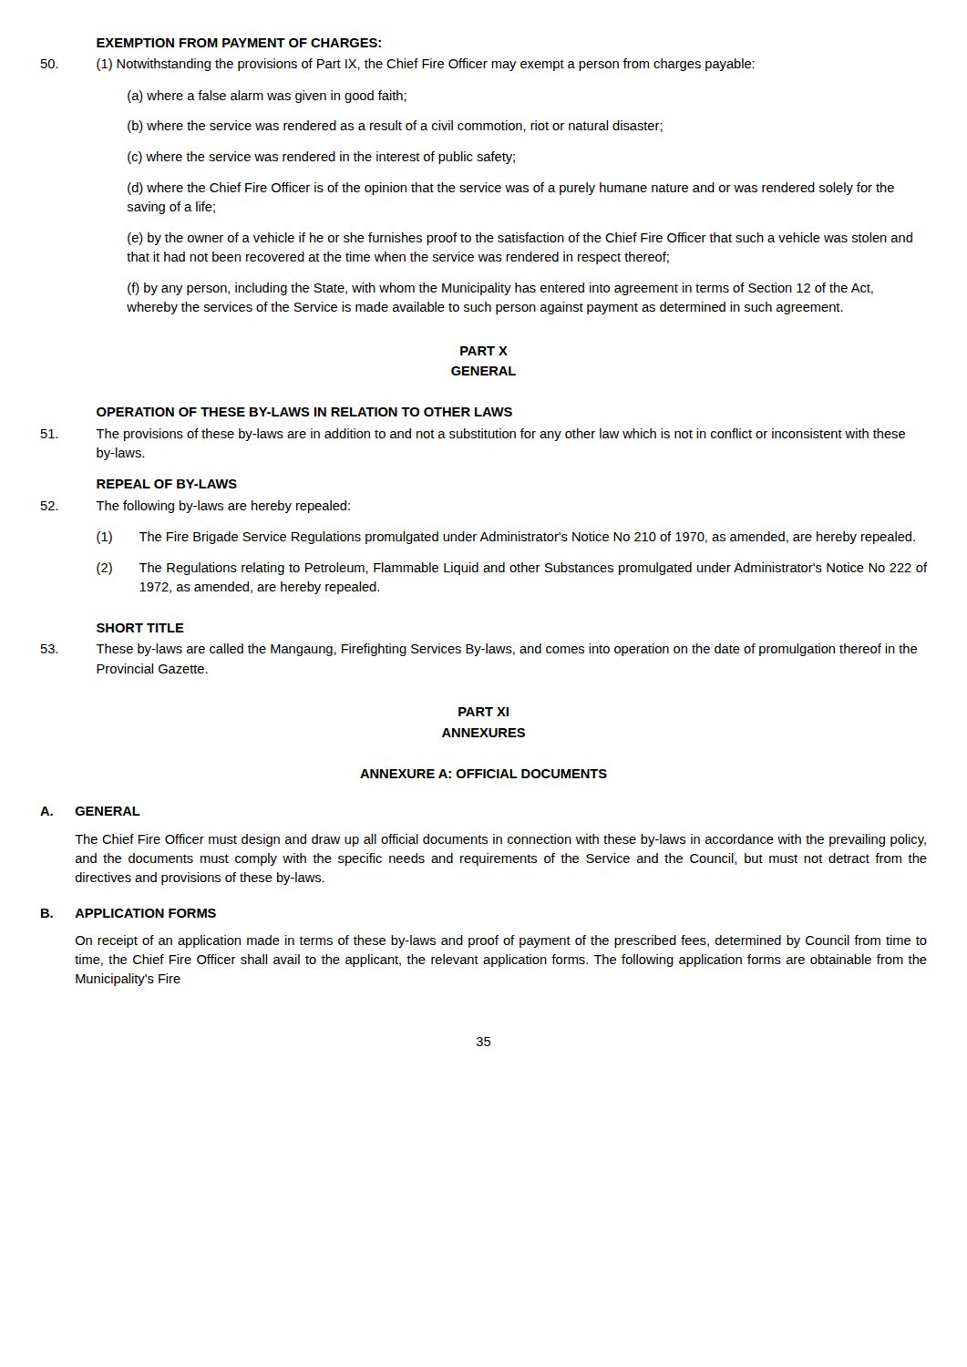EXEMPTION FROM PAYMENT OF CHARGES:
50.
(1) Notwithstanding the provisions of Part IX, the Chief Fire Officer may exempt a person from charges payable:
(a) where a false alarm was given in good faith;
(b) where the service was rendered as a result of a civil commotion, riot or natural disaster;
(c) where the service was rendered in the interest of public safety;
(d) where the Chief Fire Officer is of the opinion that the service was of a purely humane nature and or was rendered solely for the saving of a life;
(e) by the owner of a vehicle if he or she furnishes proof to the satisfaction of the Chief Fire Officer that such a vehicle was stolen and that it had not been recovered at the time when the service was rendered in respect thereof;
(f) by any person, including the State, with whom the Municipality has entered into agreement in terms of Section 12 of the Act, whereby the services of the Service is made available to such person against payment as determined in such agreement.
PART X
GENERAL
OPERATION OF THESE BY-LAWS IN RELATION TO OTHER LAWS
51.
The provisions of these by-laws are in addition to and not a substitution for any other law which is not in conflict or inconsistent with these by-laws.
REPEAL OF BY-LAWS
52.
The following by-laws are hereby repealed:
(1)
The Fire Brigade Service Regulations promulgated under Administrator's Notice No 210 of 1970, as amended, are hereby repealed.
(2)
The Regulations relating to Petroleum, Flammable Liquid and other Substances promulgated under Administrator's Notice No 222 of 1972, as amended, are hereby repealed.
SHORT TITLE
53.
These by-laws are called the Mangaung, Firefighting Services By-laws, and comes into operation on the date of promulgation thereof in the Provincial Gazette.
PART XI
ANNEXURES
ANNEXURE A: OFFICIAL DOCUMENTS
A.
GENERAL
The Chief Fire Officer must design and draw up all official documents in connection with these by-laws in accordance with the prevailing policy, and the documents must comply with the specific needs and requirements of the Service and the Council, but must not detract from the directives and provisions of these by-laws.
B.
APPLICATION FORMS
On receipt of an application made in terms of these by-laws and proof of payment of the prescribed fees, determined by Council from time to time, the Chief Fire Officer shall avail to the applicant, the relevant application forms. The following application forms are obtainable from the Municipality's Fire
35